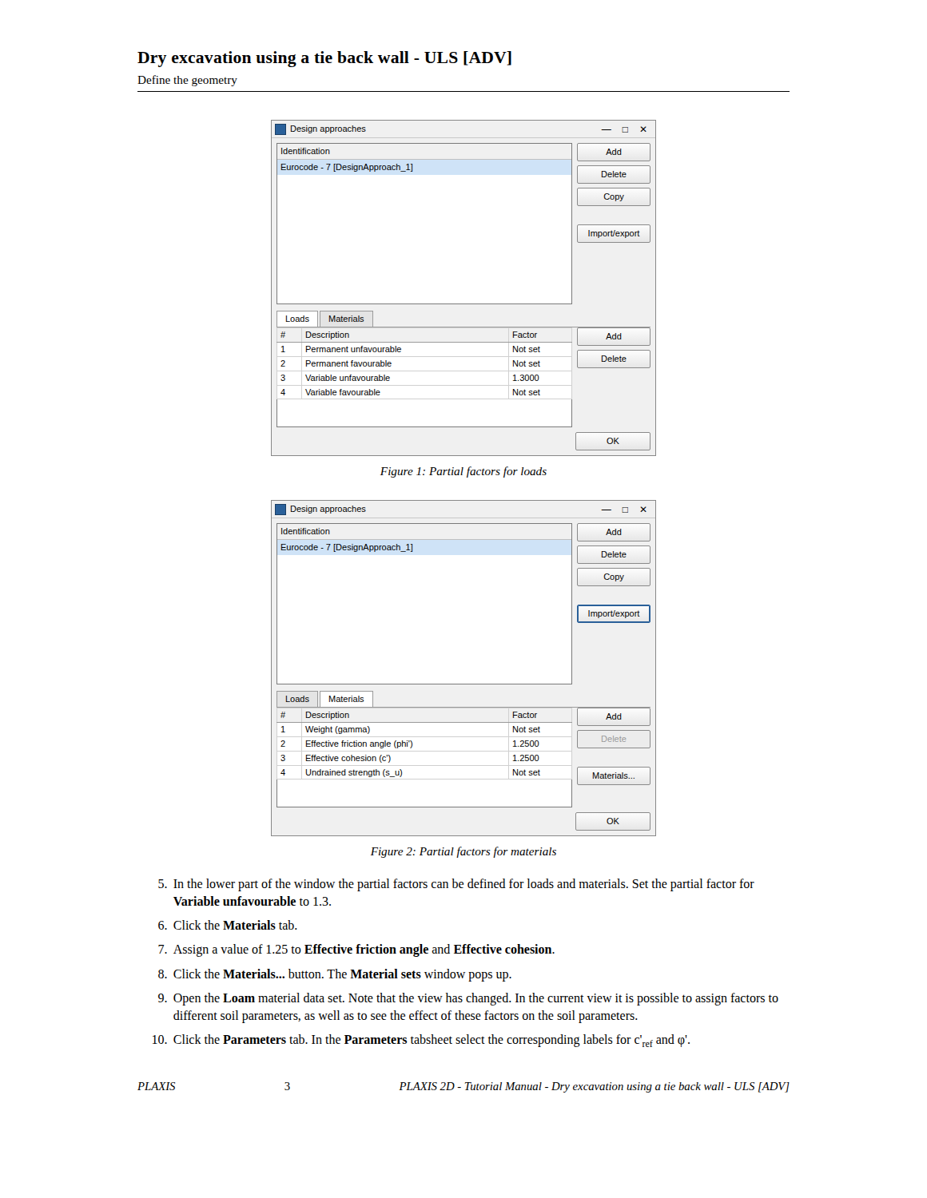Dry excavation using a tie back wall - ULS [ADV]
Define the geometry
Design approaches
—□✕
Identification
Eurocode - 7 [DesignApproach_1]
Add
Delete
Copy
Import/export
Loads
Materials
| # | Description | Factor |
| --- | --- | --- |
| 1 | Permanent unfavourable | Not set |
| 2 | Permanent favourable | Not set |
| 3 | Variable unfavourable | 1.3000 |
| 4 | Variable favourable | Not set |
Add
Delete
OK
Figure 1: Partial factors for loads
Design approaches
—□✕
Identification
Eurocode - 7 [DesignApproach_1]
Add
Delete
Copy
Import/export
Loads
Materials
| # | Description | Factor |
| --- | --- | --- |
| 1 | Weight (gamma) | Not set |
| 2 | Effective friction angle (phi') | 1.2500 |
| 3 | Effective cohesion (c') | 1.2500 |
| 4 | Undrained strength (s_u) | Not set |
Add
Delete
Materials...
OK
Figure 2: Partial factors for materials
In the lower part of the window the partial factors can be defined for loads and materials. Set the partial factor for Variable unfavourable to 1.3.
Click the Materials tab.
Assign a value of 1.25 to Effective friction angle and Effective cohesion.
Click the Materials... button. The Material sets window pops up.
Open the Loam material data set. Note that the view has changed. In the current view it is possible to assign factors to different soil parameters, as well as to see the effect of these factors on the soil parameters.
Click the Parameters tab. In the Parameters tabsheet select the corresponding labels for c'ref and φ'.
PLAXIS
3
PLAXIS 2D - Tutorial Manual - Dry excavation using a tie back wall - ULS [ADV]